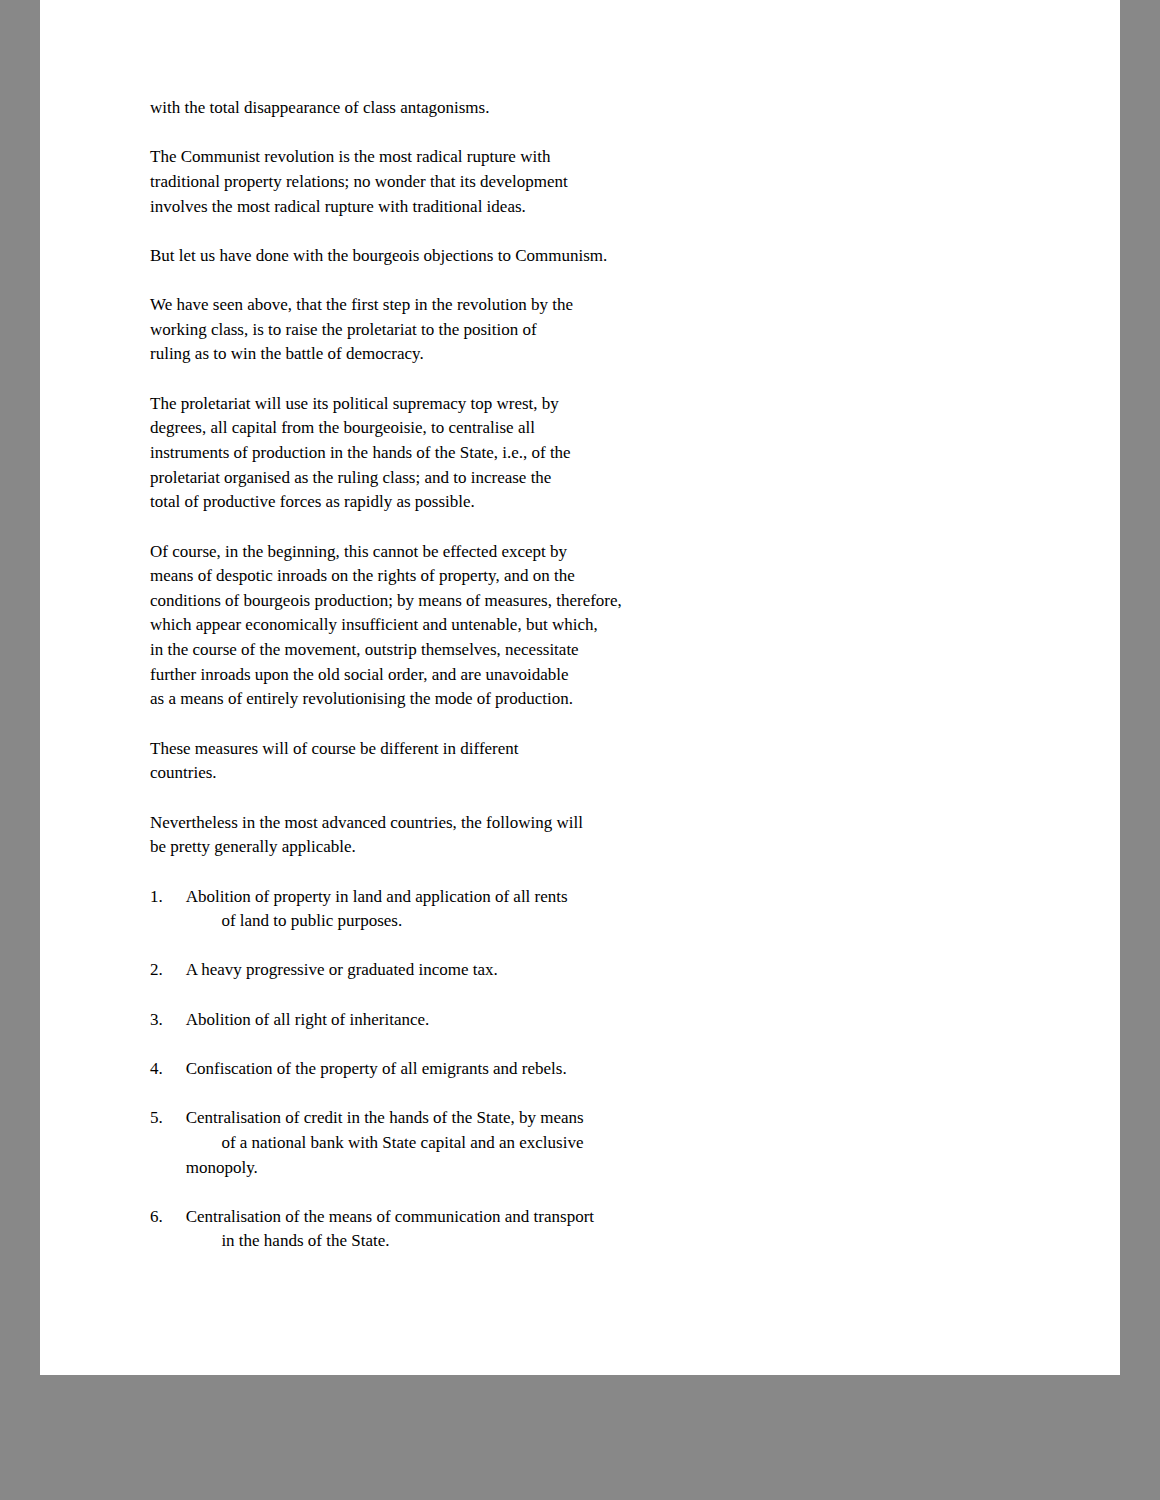with the total disappearance of class antagonisms.
The Communist revolution is the most radical rupture with
traditional property relations; no wonder that its development
involves the most radical rupture with traditional ideas.
But let us have done with the bourgeois objections to Communism.
We have seen above, that the first step in the revolution by the
working class, is to raise the proletariat to the position of
ruling as to win the battle of democracy.
The proletariat will use its political supremacy top wrest, by
degrees, all capital from the bourgeoisie, to centralise all
instruments of production in the hands of the State, i.e., of the
proletariat organised as the ruling class; and to increase the
total of productive forces as rapidly as possible.
Of course, in the beginning, this cannot be effected except by
means of despotic inroads on the rights of property, and on the
conditions of bourgeois production; by means of measures, therefore,
which appear economically insufficient and untenable, but which,
in the course of the movement, outstrip themselves, necessitate
further inroads upon the old social order, and are unavoidable
as a means of entirely revolutionising the mode of production.
These measures will of course be different in different
countries.
Nevertheless in the most advanced countries, the following will
be pretty generally applicable.
1. Abolition of property in land and application of all rents
of land to public purposes.
2. A heavy progressive or graduated income tax.
3. Abolition of all right of inheritance.
4. Confiscation of the property of all emigrants and rebels.
5. Centralisation of credit in the hands of the State, by means
of a national bank with State capital and an exclusive monopoly.
6. Centralisation of the means of communication and transport
in the hands of the State.